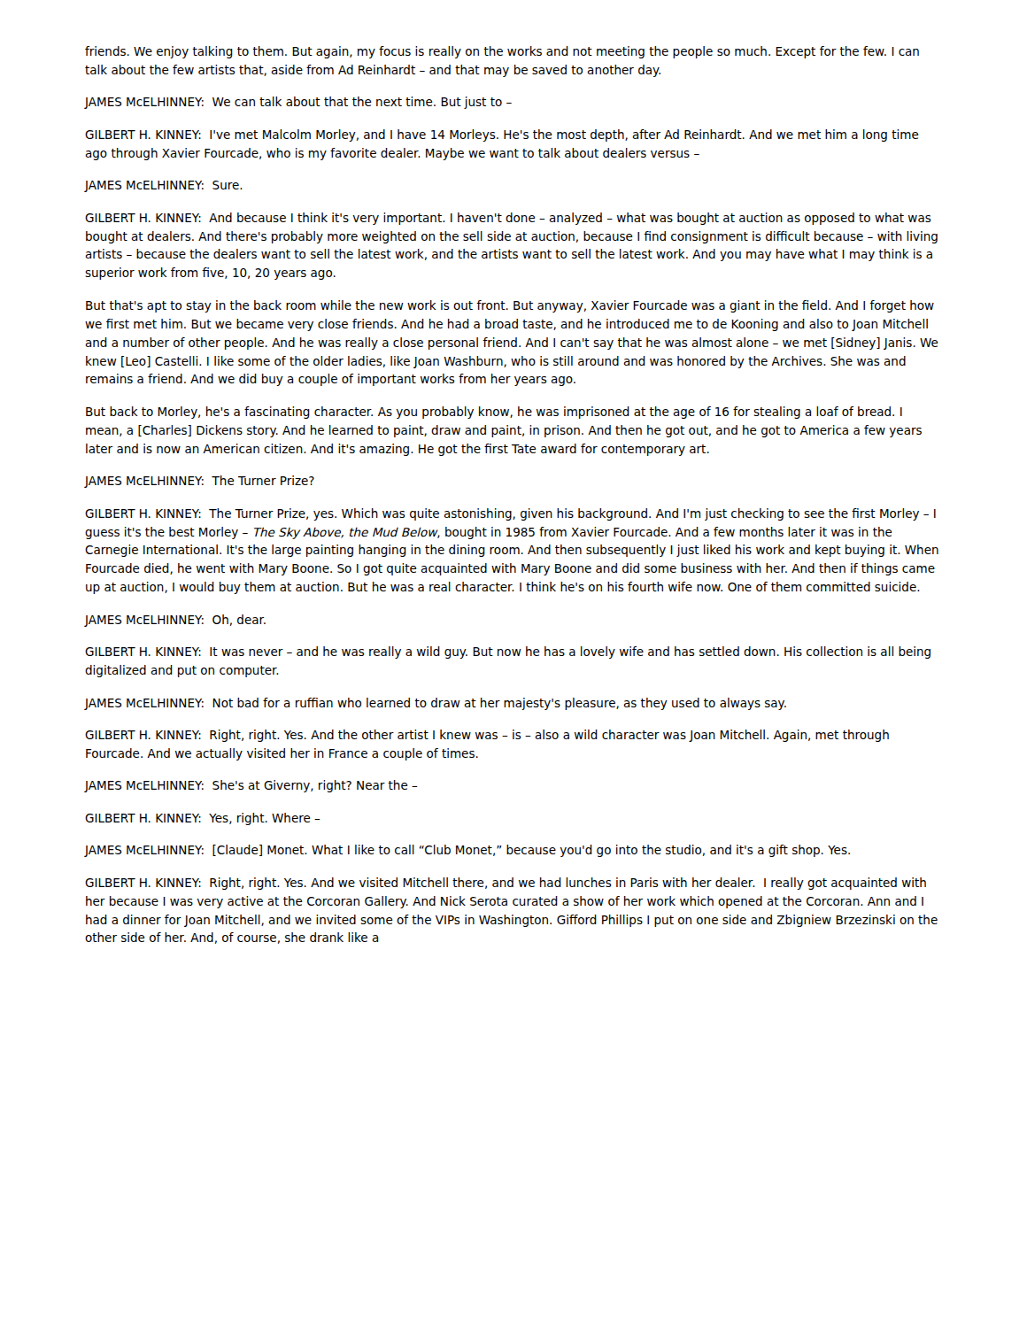friends. We enjoy talking to them. But again, my focus is really on the works and not meeting the people so much. Except for the few. I can talk about the few artists that, aside from Ad Reinhardt – and that may be saved to another day.
JAMES McELHINNEY: We can talk about that the next time. But just to –
GILBERT H. KINNEY: I've met Malcolm Morley, and I have 14 Morleys. He's the most depth, after Ad Reinhardt. And we met him a long time ago through Xavier Fourcade, who is my favorite dealer. Maybe we want to talk about dealers versus –
JAMES McELHINNEY: Sure.
GILBERT H. KINNEY: And because I think it's very important. I haven't done – analyzed – what was bought at auction as opposed to what was bought at dealers. And there's probably more weighted on the sell side at auction, because I find consignment is difficult because – with living artists – because the dealers want to sell the latest work, and the artists want to sell the latest work. And you may have what I may think is a superior work from five, 10, 20 years ago.
But that's apt to stay in the back room while the new work is out front. But anyway, Xavier Fourcade was a giant in the field. And I forget how we first met him. But we became very close friends. And he had a broad taste, and he introduced me to de Kooning and also to Joan Mitchell and a number of other people. And he was really a close personal friend. And I can't say that he was almost alone – we met [Sidney] Janis. We knew [Leo] Castelli. I like some of the older ladies, like Joan Washburn, who is still around and was honored by the Archives. She was and remains a friend. And we did buy a couple of important works from her years ago.
But back to Morley, he's a fascinating character. As you probably know, he was imprisoned at the age of 16 for stealing a loaf of bread. I mean, a [Charles] Dickens story. And he learned to paint, draw and paint, in prison. And then he got out, and he got to America a few years later and is now an American citizen. And it's amazing. He got the first Tate award for contemporary art.
JAMES McELHINNEY: The Turner Prize?
GILBERT H. KINNEY: The Turner Prize, yes. Which was quite astonishing, given his background. And I'm just checking to see the first Morley – I guess it's the best Morley – The Sky Above, the Mud Below, bought in 1985 from Xavier Fourcade. And a few months later it was in the Carnegie International. It's the large painting hanging in the dining room. And then subsequently I just liked his work and kept buying it. When Fourcade died, he went with Mary Boone. So I got quite acquainted with Mary Boone and did some business with her. And then if things came up at auction, I would buy them at auction. But he was a real character. I think he's on his fourth wife now. One of them committed suicide.
JAMES McELHINNEY: Oh, dear.
GILBERT H. KINNEY: It was never – and he was really a wild guy. But now he has a lovely wife and has settled down. His collection is all being digitalized and put on computer.
JAMES McELHINNEY: Not bad for a ruffian who learned to draw at her majesty's pleasure, as they used to always say.
GILBERT H. KINNEY: Right, right. Yes. And the other artist I knew was – is – also a wild character was Joan Mitchell. Again, met through Fourcade. And we actually visited her in France a couple of times.
JAMES McELHINNEY: She's at Giverny, right? Near the –
GILBERT H. KINNEY: Yes, right. Where –
JAMES McELHINNEY: [Claude] Monet. What I like to call “Club Monet,” because you'd go into the studio, and it's a gift shop. Yes.
GILBERT H. KINNEY: Right, right. Yes. And we visited Mitchell there, and we had lunches in Paris with her dealer. I really got acquainted with her because I was very active at the Corcoran Gallery. And Nick Serota curated a show of her work which opened at the Corcoran. Ann and I had a dinner for Joan Mitchell, and we invited some of the VIPs in Washington. Gifford Phillips I put on one side and Zbigniew Brzezinski on the other side of her. And, of course, she drank like a